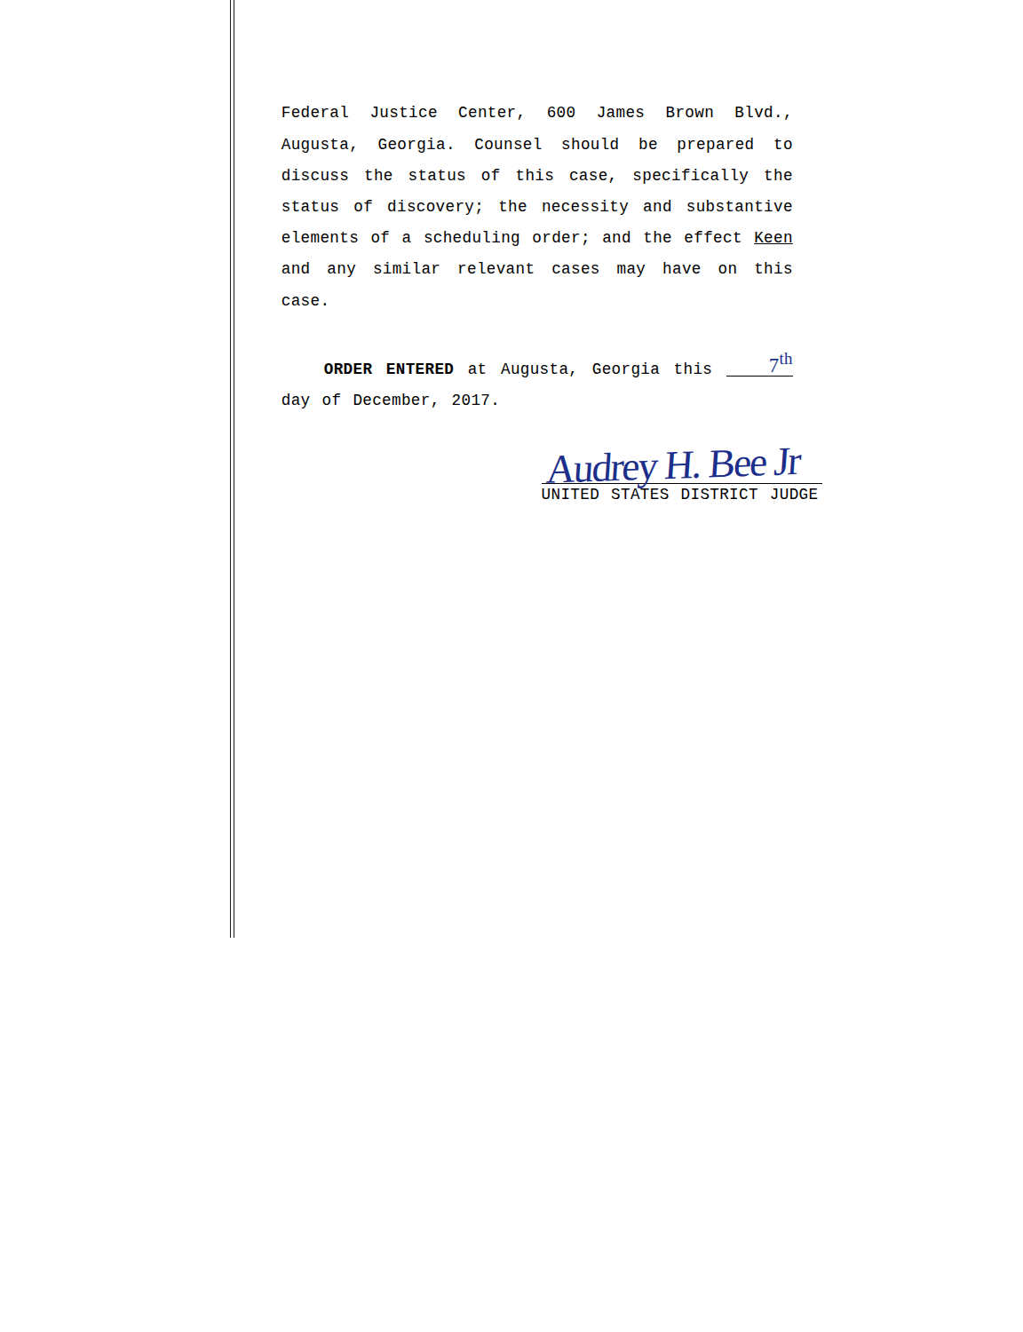Federal Justice Center, 600 James Brown Blvd., Augusta, Georgia. Counsel should be prepared to discuss the status of this case, specifically the status of discovery; the necessity and substantive elements of a scheduling order; and the effect Keen and any similar relevant cases may have on this case.
ORDER ENTERED at Augusta, Georgia this 7th day of December, 2017.
Audrey H. Bee Jr
UNITED STATES DISTRICT JUDGE